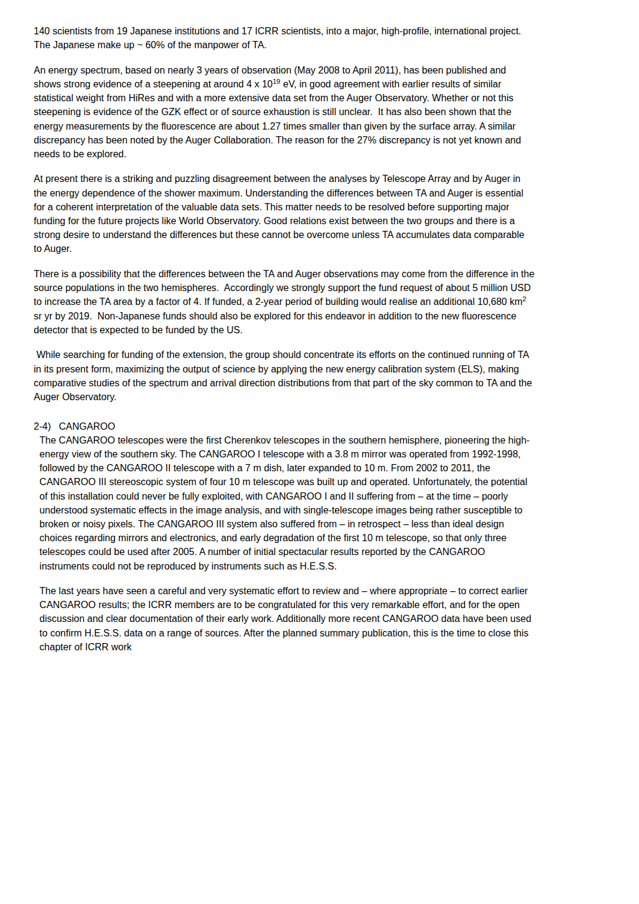140 scientists from 19 Japanese institutions and 17 ICRR scientists, into a major, high-profile, international project. The Japanese make up ~ 60% of the manpower of TA.
An energy spectrum, based on nearly 3 years of observation (May 2008 to April 2011), has been published and shows strong evidence of a steepening at around 4 x 1019 eV, in good agreement with earlier results of similar statistical weight from HiRes and with a more extensive data set from the Auger Observatory. Whether or not this steepening is evidence of the GZK effect or of source exhaustion is still unclear. It has also been shown that the energy measurements by the fluorescence are about 1.27 times smaller than given by the surface array. A similar discrepancy has been noted by the Auger Collaboration. The reason for the 27% discrepancy is not yet known and needs to be explored.
At present there is a striking and puzzling disagreement between the analyses by Telescope Array and by Auger in the energy dependence of the shower maximum. Understanding the differences between TA and Auger is essential for a coherent interpretation of the valuable data sets. This matter needs to be resolved before supporting major funding for the future projects like World Observatory. Good relations exist between the two groups and there is a strong desire to understand the differences but these cannot be overcome unless TA accumulates data comparable to Auger.
There is a possibility that the differences between the TA and Auger observations may come from the difference in the source populations in the two hemispheres. Accordingly we strongly support the fund request of about 5 million USD to increase the TA area by a factor of 4. If funded, a 2-year period of building would realise an additional 10,680 km2 sr yr by 2019. Non-Japanese funds should also be explored for this endeavor in addition to the new fluorescence detector that is expected to be funded by the US.
While searching for funding of the extension, the group should concentrate its efforts on the continued running of TA in its present form, maximizing the output of science by applying the new energy calibration system (ELS), making comparative studies of the spectrum and arrival direction distributions from that part of the sky common to TA and the Auger Observatory.
2-4) CANGAROO
The CANGAROO telescopes were the first Cherenkov telescopes in the southern hemisphere, pioneering the high-energy view of the southern sky. The CANGAROO I telescope with a 3.8 m mirror was operated from 1992-1998, followed by the CANGAROO II telescope with a 7 m dish, later expanded to 10 m. From 2002 to 2011, the CANGAROO III stereoscopic system of four 10 m telescope was built up and operated. Unfortunately, the potential of this installation could never be fully exploited, with CANGAROO I and II suffering from – at the time – poorly understood systematic effects in the image analysis, and with single-telescope images being rather susceptible to broken or noisy pixels. The CANGAROO III system also suffered from – in retrospect – less than ideal design choices regarding mirrors and electronics, and early degradation of the first 10 m telescope, so that only three telescopes could be used after 2005. A number of initial spectacular results reported by the CANGAROO instruments could not be reproduced by instruments such as H.E.S.S.
The last years have seen a careful and very systematic effort to review and – where appropriate – to correct earlier CANGAROO results; the ICRR members are to be congratulated for this very remarkable effort, and for the open discussion and clear documentation of their early work. Additionally more recent CANGAROO data have been used to confirm H.E.S.S. data on a range of sources. After the planned summary publication, this is the time to close this chapter of ICRR work